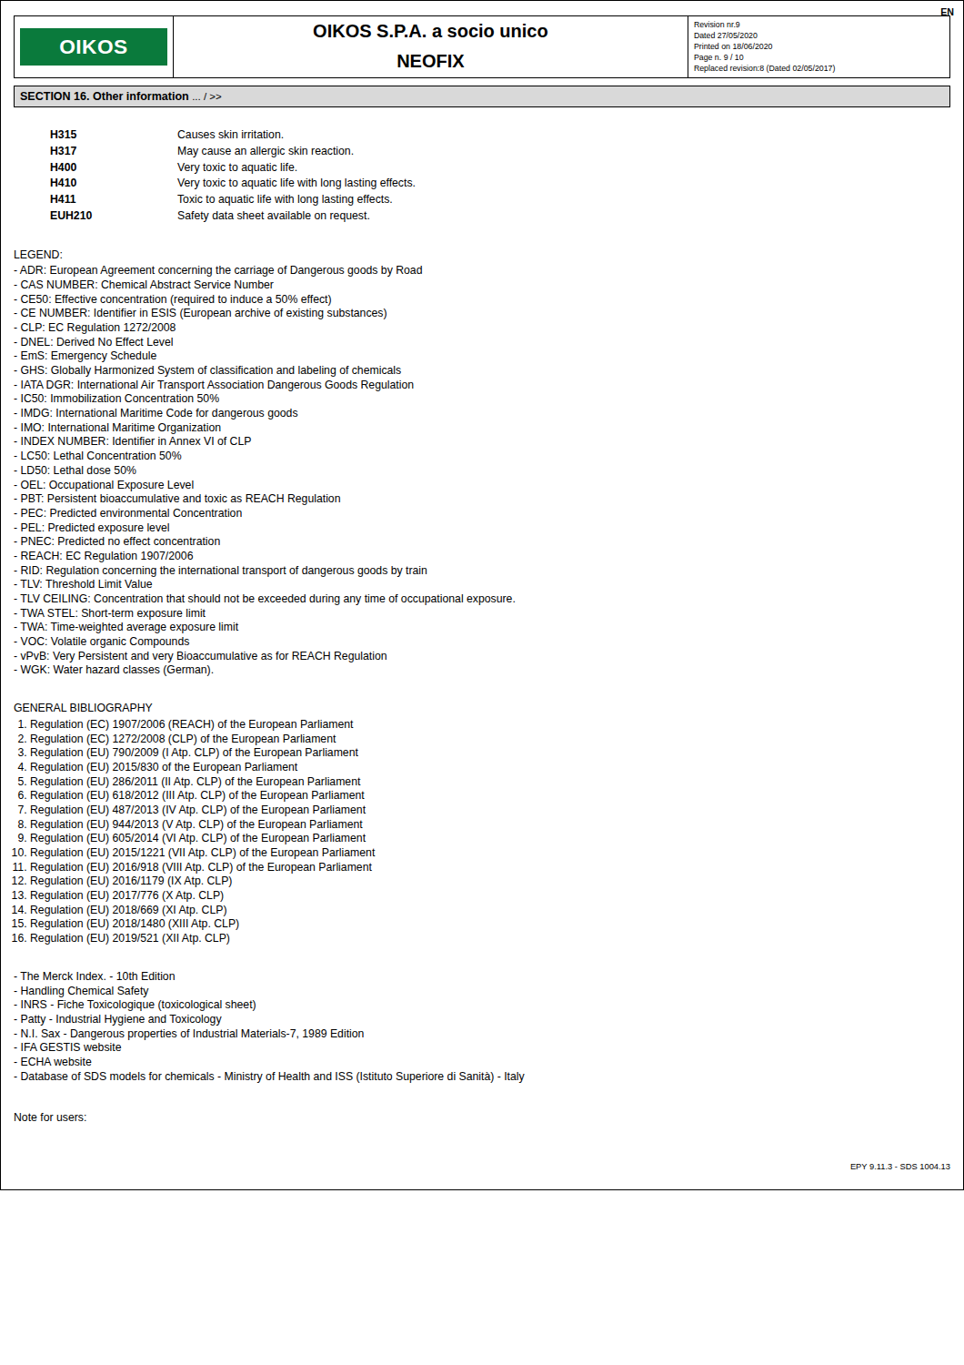EN
| OIKOS | OIKOS S.P.A. a socio unico NEOFIX | Revision nr.9 Dated 27/05/2020 Printed on 18/06/2020 Page n. 9 / 10 Replaced revision:8 (Dated 02/05/2017) |
SECTION 16. Other information ... / >>
| H315 | Causes skin irritation. |
| H317 | May cause an allergic skin reaction. |
| H400 | Very toxic to aquatic life. |
| H410 | Very toxic to aquatic life with long lasting effects. |
| H411 | Toxic to aquatic life with long lasting effects. |
| EUH210 | Safety data sheet available on request. |
LEGEND:
- ADR: European Agreement concerning the carriage of Dangerous goods by Road
- CAS NUMBER: Chemical Abstract Service Number
- CE50: Effective concentration (required to induce a 50% effect)
- CE NUMBER: Identifier in ESIS (European archive of existing substances)
- CLP: EC Regulation 1272/2008
- DNEL: Derived No Effect Level
- EmS: Emergency Schedule
- GHS: Globally Harmonized System of classification and labeling of chemicals
- IATA DGR: International Air Transport Association Dangerous Goods Regulation
- IC50: Immobilization Concentration 50%
- IMDG: International Maritime Code for dangerous goods
- IMO: International Maritime Organization
- INDEX NUMBER: Identifier in Annex VI of CLP
- LC50: Lethal Concentration 50%
- LD50: Lethal dose 50%
- OEL: Occupational Exposure Level
- PBT: Persistent bioaccumulative and toxic as REACH Regulation
- PEC: Predicted environmental Concentration
- PEL: Predicted exposure level
- PNEC: Predicted no effect concentration
- REACH: EC Regulation 1907/2006
- RID: Regulation concerning the international transport of dangerous goods by train
- TLV: Threshold Limit Value
- TLV CEILING: Concentration that should not be exceeded during any time of occupational exposure.
- TWA STEL: Short-term exposure limit
- TWA: Time-weighted average exposure limit
- VOC: Volatile organic Compounds
- vPvB: Very Persistent and very Bioaccumulative as for REACH Regulation
- WGK: Water hazard classes (German).
GENERAL BIBLIOGRAPHY
Regulation (EC) 1907/2006 (REACH) of the European Parliament
Regulation (EC) 1272/2008 (CLP) of the European Parliament
Regulation (EU) 790/2009 (I Atp. CLP) of the European Parliament
Regulation (EU) 2015/830 of the European Parliament
Regulation (EU) 286/2011 (II Atp. CLP) of the European Parliament
Regulation (EU) 618/2012 (III Atp. CLP) of the European Parliament
Regulation (EU) 487/2013 (IV Atp. CLP) of the European Parliament
Regulation (EU) 944/2013 (V Atp. CLP) of the European Parliament
Regulation (EU) 605/2014 (VI Atp. CLP) of the European Parliament
Regulation (EU) 2015/1221 (VII Atp. CLP) of the European Parliament
Regulation (EU) 2016/918 (VIII Atp. CLP) of the European Parliament
Regulation (EU) 2016/1179 (IX Atp. CLP)
Regulation (EU) 2017/776 (X Atp. CLP)
Regulation (EU) 2018/669 (XI Atp. CLP)
Regulation (EU) 2018/1480 (XIII Atp. CLP)
Regulation (EU) 2019/521 (XII Atp. CLP)
- The Merck Index. - 10th Edition
- Handling Chemical Safety
- INRS - Fiche Toxicologique (toxicological sheet)
- Patty - Industrial Hygiene and Toxicology
- N.I. Sax - Dangerous properties of Industrial Materials-7, 1989 Edition
- IFA GESTIS website
- ECHA website
- Database of SDS models for chemicals - Ministry of Health and ISS (Istituto Superiore di Sanità) - Italy
Note for users:
EPY 9.11.3 - SDS 1004.13